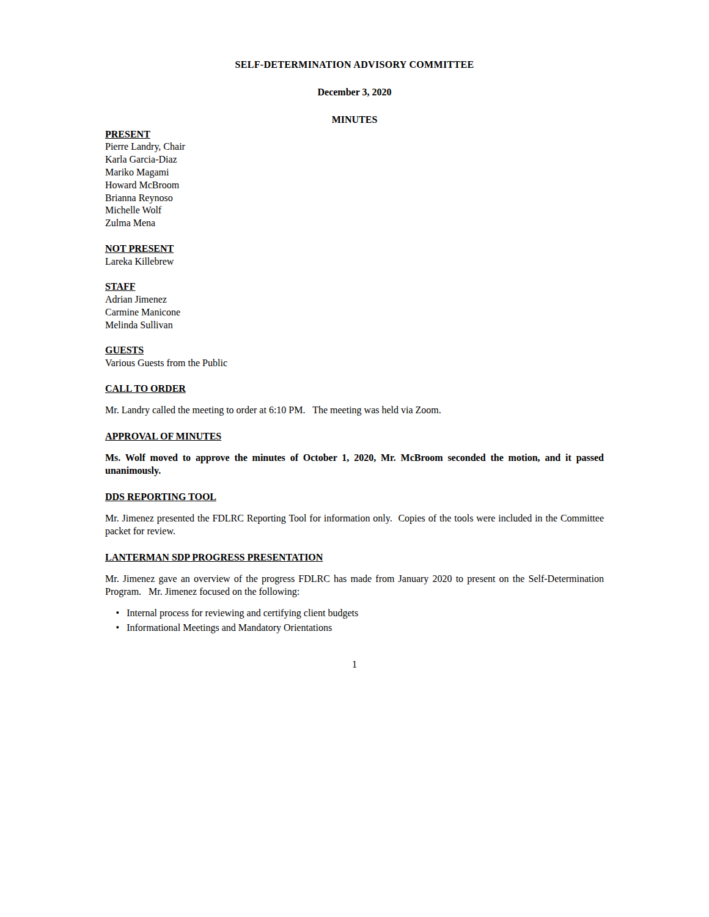SELF-DETERMINATION ADVISORY COMMITTEE
December 3, 2020
MINUTES
PRESENT
Pierre Landry, Chair
Karla Garcia-Diaz
Mariko Magami
Howard McBroom
Brianna Reynoso
Michelle Wolf
Zulma Mena
NOT PRESENT
Lareka Killebrew
STAFF
Adrian Jimenez
Carmine Manicone
Melinda Sullivan
GUESTS
Various Guests from the Public
CALL TO ORDER
Mr. Landry called the meeting to order at 6:10 PM. The meeting was held via Zoom.
APPROVAL OF MINUTES
Ms. Wolf moved to approve the minutes of October 1, 2020, Mr. McBroom seconded the motion, and it passed unanimously.
DDS REPORTING TOOL
Mr. Jimenez presented the FDLRC Reporting Tool for information only. Copies of the tools were included in the Committee packet for review.
LANTERMAN SDP PROGRESS PRESENTATION
Mr. Jimenez gave an overview of the progress FDLRC has made from January 2020 to present on the Self-Determination Program. Mr. Jimenez focused on the following:
Internal process for reviewing and certifying client budgets
Informational Meetings and Mandatory Orientations
1